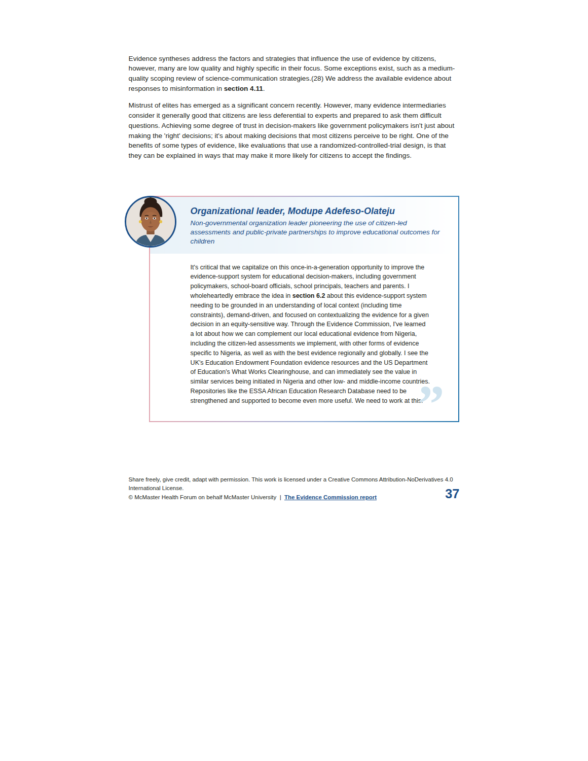Evidence syntheses address the factors and strategies that influence the use of evidence by citizens, however, many are low quality and highly specific in their focus. Some exceptions exist, such as a medium-quality scoping review of science-communication strategies.(28) We address the available evidence about responses to misinformation in section 4.11.
Mistrust of elites has emerged as a significant concern recently. However, many evidence intermediaries consider it generally good that citizens are less deferential to experts and prepared to ask them difficult questions. Achieving some degree of trust in decision-makers like government policymakers isn't just about making the 'right' decisions; it's about making decisions that most citizens perceive to be right. One of the benefits of some types of evidence, like evaluations that use a randomized-controlled-trial design, is that they can be explained in ways that may make it more likely for citizens to accept the findings.
Organizational leader, Modupe Adefeso-Olateju
Non-governmental organization leader pioneering the use of citizen-led assessments and public-private partnerships to improve educational outcomes for children
It's critical that we capitalize on this once-in-a-generation opportunity to improve the evidence-support system for educational decision-makers, including government policymakers, school-board officials, school principals, teachers and parents. I wholeheartedly embrace the idea in section 6.2 about this evidence-support system needing to be grounded in an understanding of local context (including time constraints), demand-driven, and focused on contextualizing the evidence for a given decision in an equity-sensitive way. Through the Evidence Commission, I've learned a lot about how we can complement our local educational evidence from Nigeria, including the citizen-led assessments we implement, with other forms of evidence specific to Nigeria, as well as with the best evidence regionally and globally. I see the UK's Education Endowment Foundation evidence resources and the US Department of Education's What Works Clearinghouse, and can immediately see the value in similar services being initiated in Nigeria and other low- and middle-income countries. Repositories like the ESSA African Education Research Database need to be strengthened and supported to become even more useful. We need to work at this.
”
Share freely, give credit, adapt with permission. This work is licensed under a Creative Commons Attribution-NoDerivatives 4.0 International License.
© McMaster Health Forum on behalf McMaster University | The Evidence Commission report 37